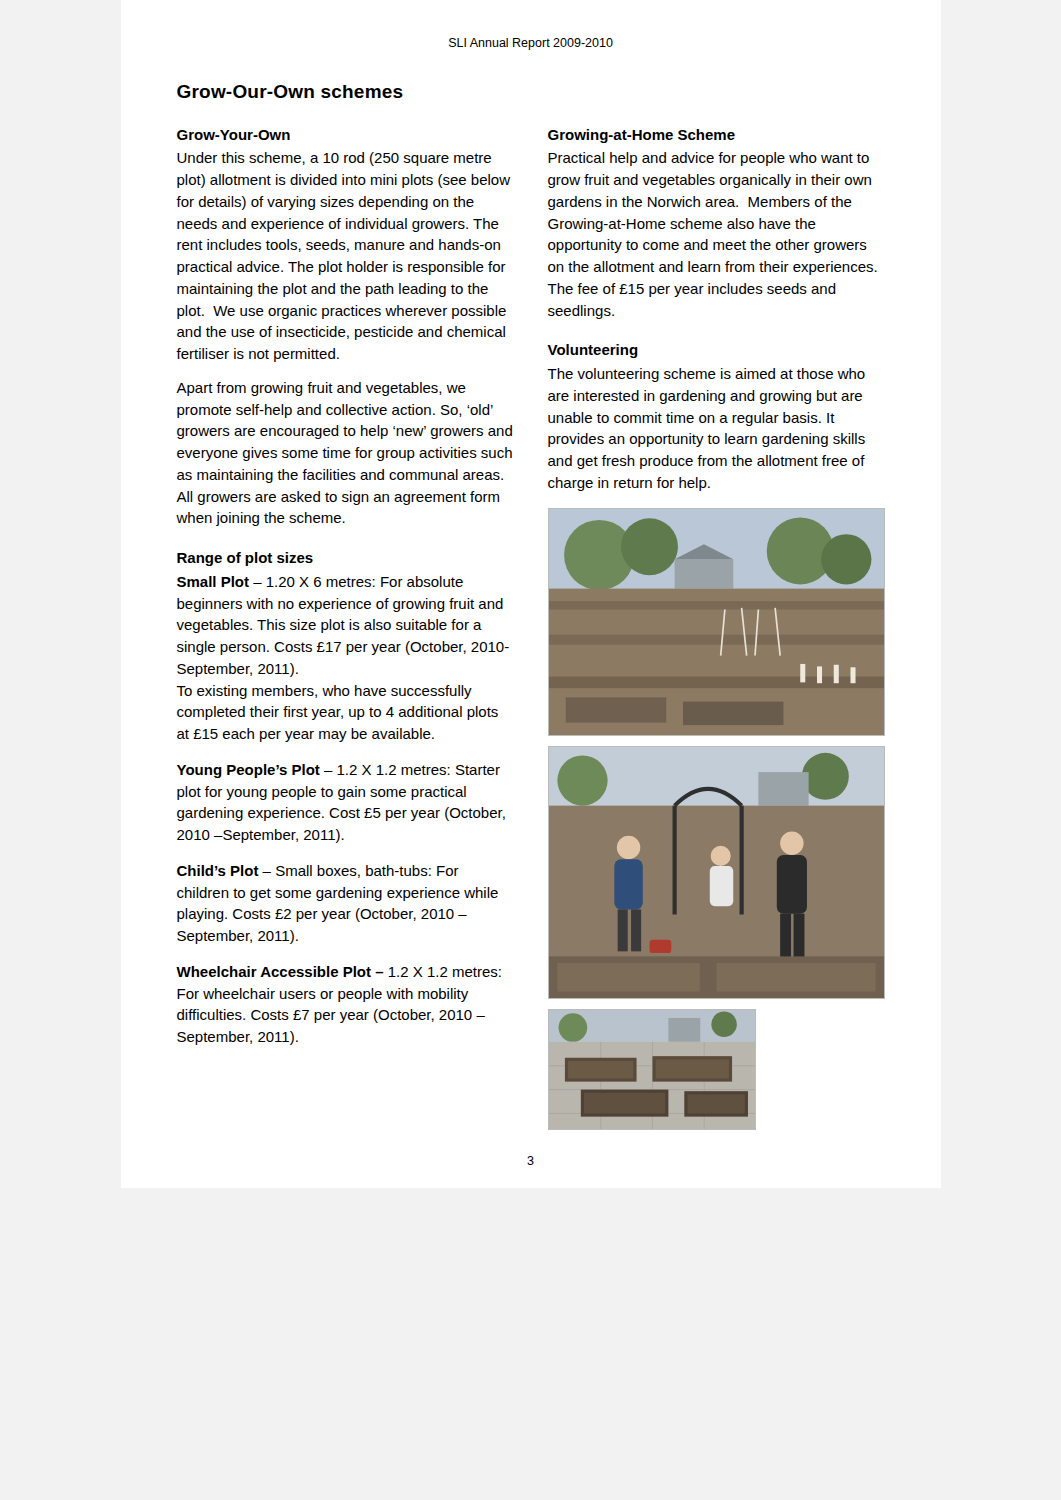SLI Annual Report 2009-2010
Grow-Our-Own schemes
Grow-Your-Own
Under this scheme, a 10 rod (250 square metre plot) allotment is divided into mini plots (see below for details) of varying sizes depending on the needs and experience of individual growers. The rent includes tools, seeds, manure and hands-on practical advice. The plot holder is responsible for maintaining the plot and the path leading to the plot. We use organic practices wherever possible and the use of insecticide, pesticide and chemical fertiliser is not permitted.
Apart from growing fruit and vegetables, we promote self-help and collective action. So, ‘old’ growers are encouraged to help ‘new’ growers and everyone gives some time for group activities such as maintaining the facilities and communal areas. All growers are asked to sign an agreement form when joining the scheme.
Range of plot sizes
Small Plot – 1.20 X 6 metres: For absolute beginners with no experience of growing fruit and vegetables. This size plot is also suitable for a single person. Costs £17 per year (October, 2010-September, 2011).
To existing members, who have successfully completed their first year, up to 4 additional plots at £15 each per year may be available.
Young People’s Plot – 1.2 X 1.2 metres: Starter plot for young people to gain some practical gardening experience. Cost £5 per year (October, 2010 –September, 2011).
Child’s Plot – Small boxes, bath-tubs: For children to get some gardening experience while playing. Costs £2 per year (October, 2010 –September, 2011).
Wheelchair Accessible Plot – 1.2 X 1.2 metres: For wheelchair users or people with mobility difficulties. Costs £7 per year (October, 2010 –September, 2011).
Growing-at-Home Scheme
Practical help and advice for people who want to grow fruit and vegetables organically in their own gardens in the Norwich area. Members of the Growing-at-Home scheme also have the opportunity to come and meet the other growers on the allotment and learn from their experiences. The fee of £15 per year includes seeds and seedlings.
Volunteering
The volunteering scheme is aimed at those who are interested in gardening and growing but are unable to commit time on a regular basis. It provides an opportunity to learn gardening skills and get fresh produce from the allotment free of charge in return for help.
3